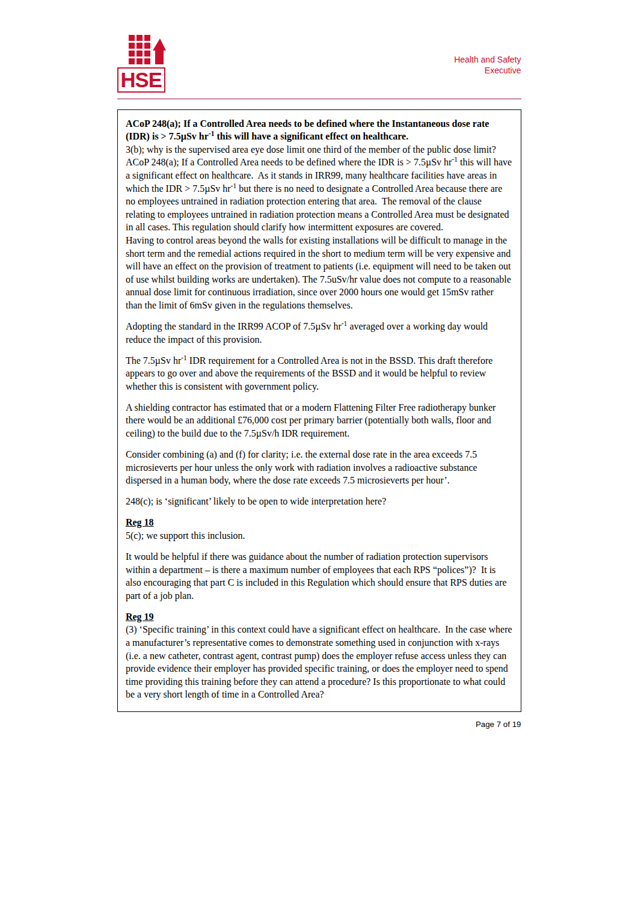HSE
Health and Safety
Executive
ACoP 248(a); If a Controlled Area needs to be defined where the Instantaneous dose rate (IDR) is > 7.5µSv hr-1 this will have a significant effect on healthcare.
3(b); why is the supervised area eye dose limit one third of the member of the public dose limit?
ACoP 248(a); If a Controlled Area needs to be defined where the IDR is > 7.5µSv hr-1 this will have a significant effect on healthcare. As it stands in IRR99, many healthcare facilities have areas in which the IDR > 7.5µSv hr-1 but there is no need to designate a Controlled Area because there are no employees untrained in radiation protection entering that area. The removal of the clause relating to employees untrained in radiation protection means a Controlled Area must be designated in all cases. This regulation should clarify how intermittent exposures are covered.
Having to control areas beyond the walls for existing installations will be difficult to manage in the short term and the remedial actions required in the short to medium term will be very expensive and will have an effect on the provision of treatment to patients (i.e. equipment will need to be taken out of use whilst building works are undertaken). The 7.5uSv/hr value does not compute to a reasonable annual dose limit for continuous irradiation, since over 2000 hours one would get 15mSv rather than the limit of 6mSv given in the regulations themselves.
Adopting the standard in the IRR99 ACOP of 7.5µSv hr-1 averaged over a working day would reduce the impact of this provision.
The 7.5µSv hr-1 IDR requirement for a Controlled Area is not in the BSSD. This draft therefore appears to go over and above the requirements of the BSSD and it would be helpful to review whether this is consistent with government policy.
A shielding contractor has estimated that or a modern Flattening Filter Free radiotherapy bunker there would be an additional £76,000 cost per primary barrier (potentially both walls, floor and ceiling) to the build due to the 7.5µSv/h IDR requirement.
Consider combining (a) and (f) for clarity; i.e. the external dose rate in the area exceeds 7.5 microsieverts per hour unless the only work with radiation involves a radioactive substance dispersed in a human body, where the dose rate exceeds 7.5 microsieverts per hour’.
248(c); is ‘significant’ likely to be open to wide interpretation here?
Reg 18
5(c); we support this inclusion.
It would be helpful if there was guidance about the number of radiation protection supervisors within a department – is there a maximum number of employees that each RPS “polices”)? It is also encouraging that part C is included in this Regulation which should ensure that RPS duties are part of a job plan.
Reg 19
(3) ‘Specific training’ in this context could have a significant effect on healthcare. In the case where a manufacturer’s representative comes to demonstrate something used in conjunction with x-rays (i.e. a new catheter, contrast agent, contrast pump) does the employer refuse access unless they can provide evidence their employer has provided specific training, or does the employer need to spend time providing this training before they can attend a procedure? Is this proportionate to what could be a very short length of time in a Controlled Area?
Page 7 of 19